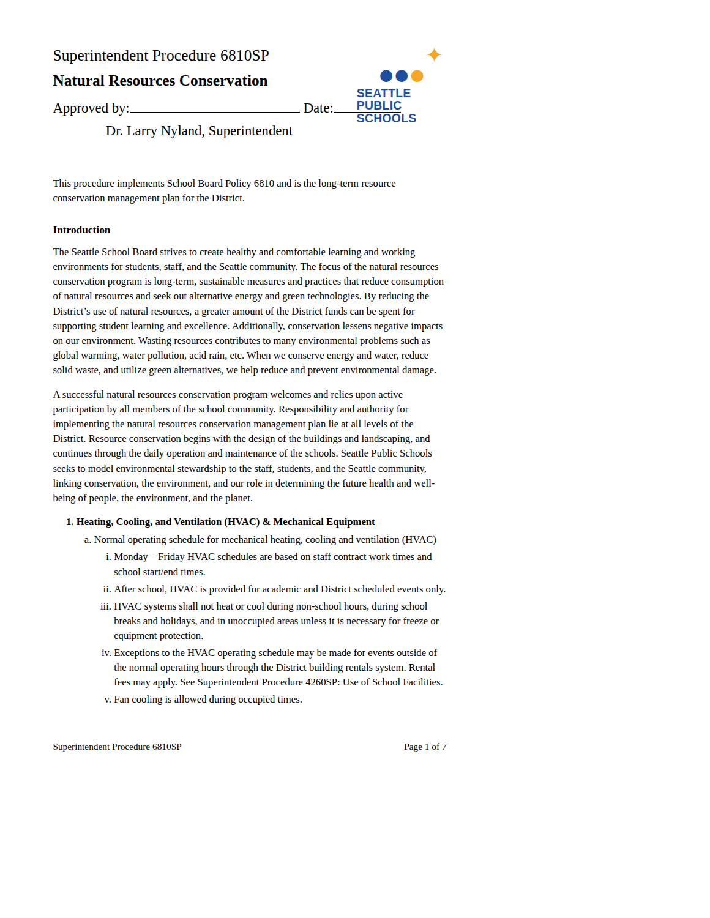Superintendent Procedure 6810SP
Natural Resources Conservation
Approved by: Date:
Dr. Larry Nyland, Superintendent
✦ ●●● SEATTLE
PUBLIC
SCHOOLS
This procedure implements School Board Policy 6810 and is the long-term resource conservation management plan for the District.
Introduction
The Seattle School Board strives to create healthy and comfortable learning and working environments for students, staff, and the Seattle community. The focus of the natural resources conservation program is long-term, sustainable measures and practices that reduce consumption of natural resources and seek out alternative energy and green technologies. By reducing the District’s use of natural resources, a greater amount of the District funds can be spent for supporting student learning and excellence. Additionally, conservation lessens negative impacts on our environment. Wasting resources contributes to many environmental problems such as global warming, water pollution, acid rain, etc. When we conserve energy and water, reduce solid waste, and utilize green alternatives, we help reduce and prevent environmental damage.
A successful natural resources conservation program welcomes and relies upon active participation by all members of the school community. Responsibility and authority for implementing the natural resources conservation management plan lie at all levels of the District. Resource conservation begins with the design of the buildings and landscaping, and continues through the daily operation and maintenance of the schools. Seattle Public Schools seeks to model environmental stewardship to the staff, students, and the Seattle community, linking conservation, the environment, and our role in determining the future health and well-being of people, the environment, and the planet.
Heating, Cooling, and Ventilation (HVAC) & Mechanical Equipment
Normal operating schedule for mechanical heating, cooling and ventilation (HVAC)
Monday – Friday HVAC schedules are based on staff contract work times and school start/end times.
After school, HVAC is provided for academic and District scheduled events only.
HVAC systems shall not heat or cool during non-school hours, during school breaks and holidays, and in unoccupied areas unless it is necessary for freeze or equipment protection.
Exceptions to the HVAC operating schedule may be made for events outside of the normal operating hours through the District building rentals system. Rental fees may apply. See Superintendent Procedure 4260SP: Use of School Facilities.
Fan cooling is allowed during occupied times.
Superintendent Procedure 6810SP Page 1 of 7